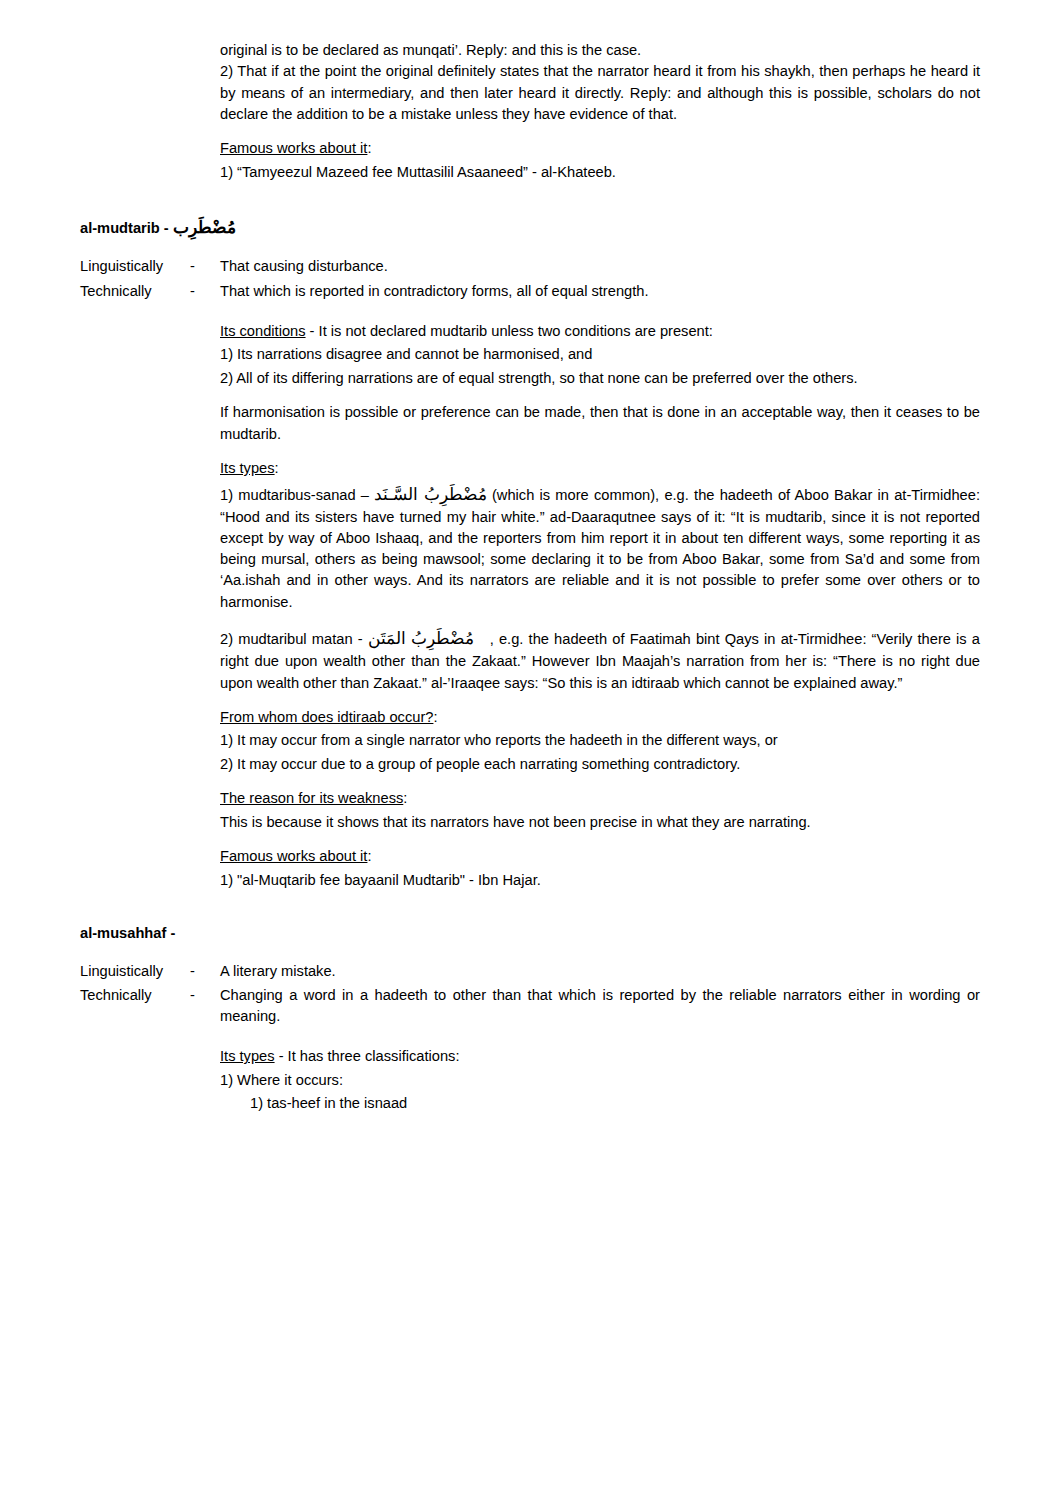original is to be declared as munqati’. Reply: and this is the case.
2) That if at the point the original definitely states that the narrator heard it from his shaykh, then perhaps he heard it by means of an intermediary, and then later heard it directly. Reply: and although this is possible, scholars do not declare the addition to be a mistake unless they have evidence of that.
Famous works about it:
1) “Tamyeezul Mazeed fee Muttasilil Asaaneed” - al-Khateeb.
al-mudtarib - مُضْطَرِب
Linguistically
-
That causing disturbance.
Technically
-
That which is reported in contradictory forms, all of equal strength.
Its conditions - It is not declared mudtarib unless two conditions are present:
1) Its narrations disagree and cannot be harmonised, and
2) All of its differing narrations are of equal strength, so that none can be preferred over the others.
If harmonisation is possible or preference can be made, then that is done in an acceptable way, then it ceases to be mudtarib.
Its types:
1) mudtaribus-sanad – مُضْطَرِبُ السَّـنَد (which is more common), e.g. the hadeeth of Aboo Bakar in at-Tirmidhee: “Hood and its sisters have turned my hair white.” ad-Daaraqutnee says of it: “It is mudtarib, since it is not reported except by way of Aboo Ishaaq, and the reporters from him report it in about ten different ways, some reporting it as being mursal, others as being mawsool; some declaring it to be from Aboo Bakar, some from Sa’d and some from ‘Aa.ishah and in other ways. And its narrators are reliable and it is not possible to prefer some over others or to harmonise.
2) mudtaribul matan - مُضْطَرِبُ المَتَن , e.g. the hadeeth of Faatimah bint Qays in at-Tirmidhee: “Verily there is a right due upon wealth other than the Zakaat.” However Ibn Maajah’s narration from her is: “There is no right due upon wealth other than Zakaat.” al-’Iraaqee says: “So this is an idtiraab which cannot be explained away.”
From whom does idtiraab occur?:
1) It may occur from a single narrator who reports the hadeeth in the different ways, or
2) It may occur due to a group of people each narrating something contradictory.
The reason for its weakness:
This is because it shows that its narrators have not been precise in what they are narrating.
Famous works about it:
1) "al-Muqtarib fee bayaanil Mudtarib" - Ibn Hajar.
al-musahhaf -
Linguistically
-
A literary mistake.
Technically
-
Changing a word in a hadeeth to other than that which is reported by the reliable narrators either in wording or meaning.
Its types - It has three classifications:
1) Where it occurs:
1) tas-heef in the isnaad